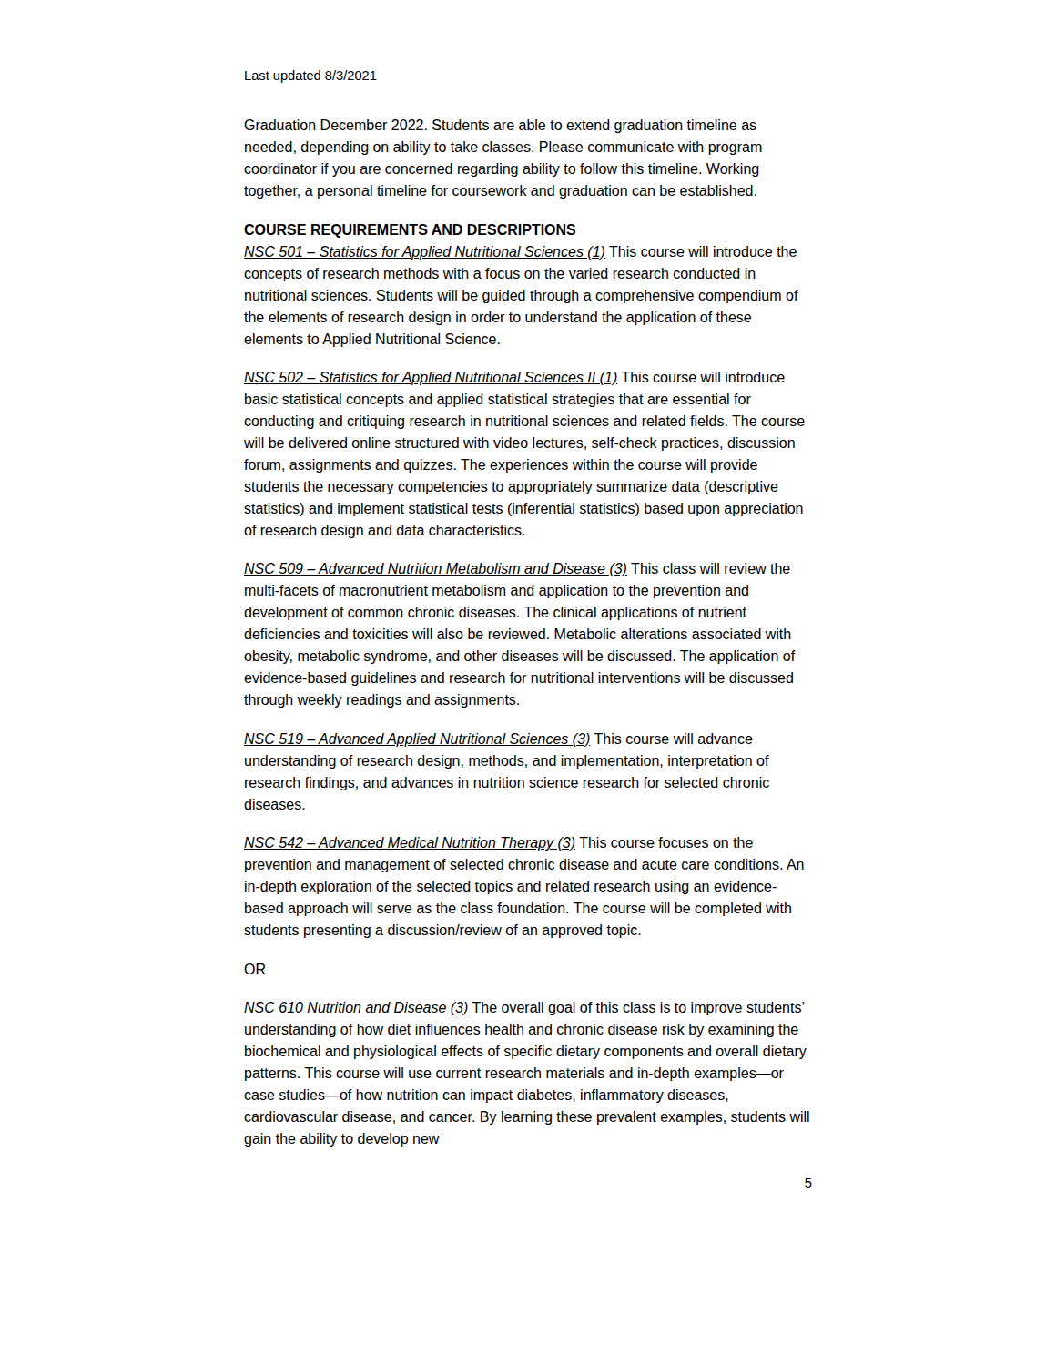Last updated 8/3/2021
Graduation December 2022. Students are able to extend graduation timeline as needed, depending on ability to take classes. Please communicate with program coordinator if you are concerned regarding ability to follow this timeline. Working together, a personal timeline for coursework and graduation can be established.
Course Requirements and Descriptions
NSC 501 – Statistics for Applied Nutritional Sciences (1) This course will introduce the concepts of research methods with a focus on the varied research conducted in nutritional sciences. Students will be guided through a comprehensive compendium of the elements of research design in order to understand the application of these elements to Applied Nutritional Science.
NSC 502 – Statistics for Applied Nutritional Sciences II (1) This course will introduce basic statistical concepts and applied statistical strategies that are essential for conducting and critiquing research in nutritional sciences and related fields. The course will be delivered online structured with video lectures, self-check practices, discussion forum, assignments and quizzes. The experiences within the course will provide students the necessary competencies to appropriately summarize data (descriptive statistics) and implement statistical tests (inferential statistics) based upon appreciation of research design and data characteristics.
NSC 509 – Advanced Nutrition Metabolism and Disease (3) This class will review the multi-facets of macronutrient metabolism and application to the prevention and development of common chronic diseases. The clinical applications of nutrient deficiencies and toxicities will also be reviewed. Metabolic alterations associated with obesity, metabolic syndrome, and other diseases will be discussed. The application of evidence-based guidelines and research for nutritional interventions will be discussed through weekly readings and assignments.
NSC 519 – Advanced Applied Nutritional Sciences (3) This course will advance understanding of research design, methods, and implementation, interpretation of research findings, and advances in nutrition science research for selected chronic diseases.
NSC 542 – Advanced Medical Nutrition Therapy (3) This course focuses on the prevention and management of selected chronic disease and acute care conditions. An in-depth exploration of the selected topics and related research using an evidence-based approach will serve as the class foundation. The course will be completed with students presenting a discussion/review of an approved topic.
OR
NSC 610 Nutrition and Disease (3) The overall goal of this class is to improve students’ understanding of how diet influences health and chronic disease risk by examining the biochemical and physiological effects of specific dietary components and overall dietary patterns. This course will use current research materials and in-depth examples—or case studies—of how nutrition can impact diabetes, inflammatory diseases, cardiovascular disease, and cancer. By learning these prevalent examples, students will gain the ability to develop new
5